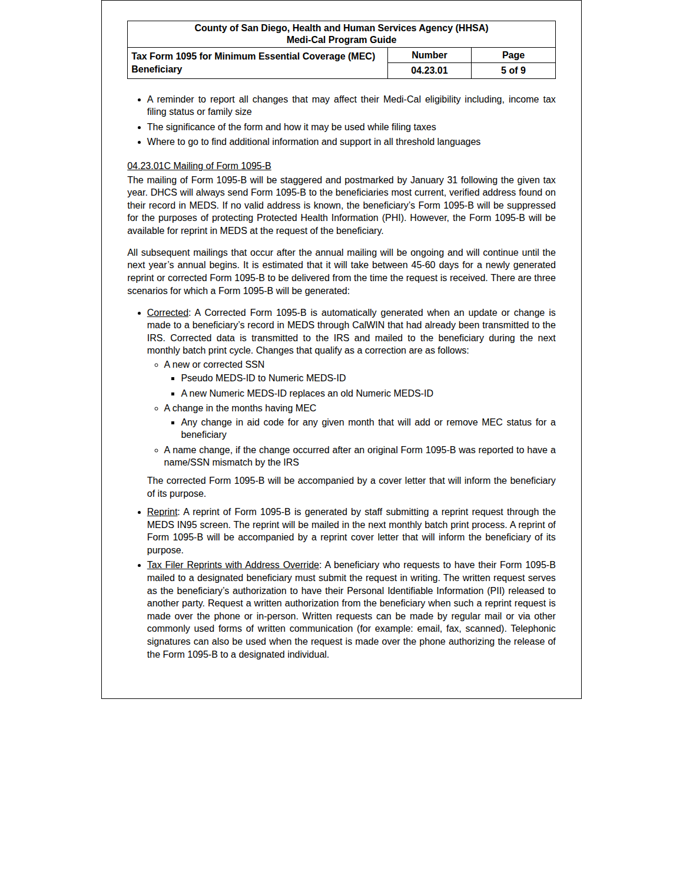| County of San Diego, Health and Human Services Agency (HHSA) Medi-Cal Program Guide |
| Tax Form 1095 for Minimum Essential Coverage (MEC) Beneficiary | Number | Page |
| 04.23.01 | 5 of 9 |
A reminder to report all changes that may affect their Medi-Cal eligibility including, income tax filing status or family size
The significance of the form and how it may be used while filing taxes
Where to go to find additional information and support in all threshold languages
04.23.01C Mailing of Form 1095-B
The mailing of Form 1095-B will be staggered and postmarked by January 31 following the given tax year. DHCS will always send Form 1095-B to the beneficiaries most current, verified address found on their record in MEDS. If no valid address is known, the beneficiary’s Form 1095-B will be suppressed for the purposes of protecting Protected Health Information (PHI). However, the Form 1095-B will be available for reprint in MEDS at the request of the beneficiary.
All subsequent mailings that occur after the annual mailing will be ongoing and will continue until the next year’s annual begins. It is estimated that it will take between 45-60 days for a newly generated reprint or corrected Form 1095-B to be delivered from the time the request is received. There are three scenarios for which a Form 1095-B will be generated:
Corrected: A Corrected Form 1095-B is automatically generated when an update or change is made to a beneficiary’s record in MEDS through CalWIN that had already been transmitted to the IRS. Corrected data is transmitted to the IRS and mailed to the beneficiary during the next monthly batch print cycle. Changes that qualify as a correction are as follows:
A new or corrected SSN
Pseudo MEDS-ID to Numeric MEDS-ID
A new Numeric MEDS-ID replaces an old Numeric MEDS-ID
A change in the months having MEC
Any change in aid code for any given month that will add or remove MEC status for a beneficiary
A name change, if the change occurred after an original Form 1095-B was reported to have a name/SSN mismatch by the IRS
The corrected Form 1095-B will be accompanied by a cover letter that will inform the beneficiary of its purpose.
Reprint: A reprint of Form 1095-B is generated by staff submitting a reprint request through the MEDS IN95 screen. The reprint will be mailed in the next monthly batch print process. A reprint of Form 1095-B will be accompanied by a reprint cover letter that will inform the beneficiary of its purpose.
Tax Filer Reprints with Address Override: A beneficiary who requests to have their Form 1095-B mailed to a designated beneficiary must submit the request in writing. The written request serves as the beneficiary’s authorization to have their Personal Identifiable Information (PII) released to another party. Request a written authorization from the beneficiary when such a reprint request is made over the phone or in-person. Written requests can be made by regular mail or via other commonly used forms of written communication (for example: email, fax, scanned). Telephonic signatures can also be used when the request is made over the phone authorizing the release of the Form 1095-B to a designated individual.